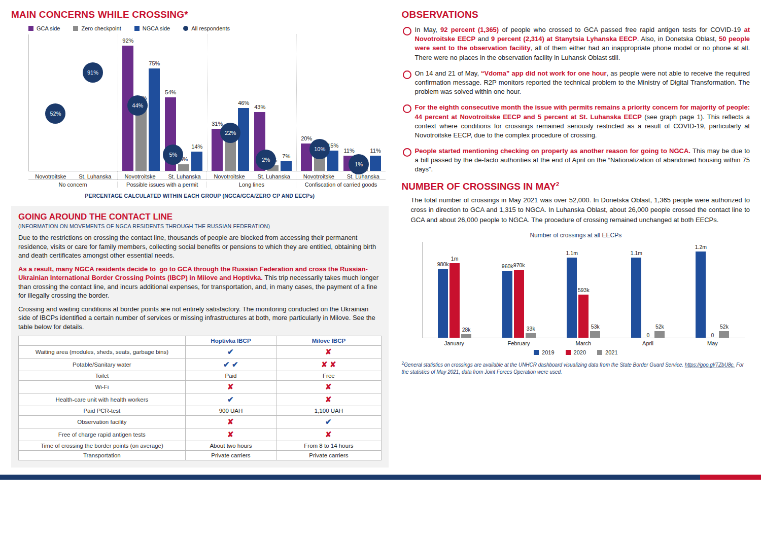MAIN CONCERNS WHILE CROSSING*
GCA side Zero checkpoint NGCA side All respondents
52%
91%
92%
50%
75%
54%
5%
14%
44%
5%
31%
46%
43%
4%
7%
22%
2%
20%
15%
11%
0%
11%
10%
1%
Novotroitske St. Luhanska
Novotroitske St. Luhanska
Novotroitske St. Luhanska
Novotroitske St. Luhanska
No concern
Possible issues with a permit
Long lines
Confiscation of carried goods
PERCENTAGE CALCULATED WITHIN EACH GROUP (NGCA/GCA/ZERO CP AND EECPs)
GOING AROUND THE CONTACT LINE
(INFORMATION ON MOVEMENTS OF NGCA RESIDENTS THROUGH THE RUSSIAN FEDERATION)
Due to the restrictions on crossing the contact line, thousands of people are blocked from accessing their permanent residence, visits or care for family members, collecting social benefits or pensions to which they are entitled, obtaining birth and death certificates amongst other essential needs.
As a result, many NGCA residents decide to go to GCA through the Russian Federation and cross the Russian-Ukrainian International Border Crossing Points (IBCP) in Milove and Hoptivka. This trip necessarily takes much longer than crossing the contact line, and incurs additional expenses, for transportation, and, in many cases, the payment of a fine for illegally crossing the border.
Crossing and waiting conditions at border points are not entirely satisfactory. The monitoring conducted on the Ukrainian side of IBCPs identified a certain number of services or missing infrastructures at both, more particularly in Milove. See the table below for details.
| | Hoptivka IBCP | Milove IBCP |
| --- | --- | --- |
| Waiting area (modules, sheds, seats, garbage bins) | ✔ | ✘ |
| Potable/Sanitary water | ✔ ✔ | ✘ ✘ |
| Toilet | Paid | Free |
| Wi-Fi | ✘ | ✘ |
| Health-care unit with health workers | ✔ | ✘ |
| Paid PCR-test | 900 UAH | 1,100 UAH |
| Observation facility | ✘ | ✔ |
| Free of charge rapid antigen tests | ✘ | ✘ |
| Time of crossing the border points (on average) | About two hours | From 8 to 14 hours |
| Transportation | Private carriers | Private carriers |
OBSERVATIONS
In May, 92 percent (1,365) of people who crossed to GCA passed free rapid antigen tests for COVID-19 at Novotroitske EECP and 9 percent (2,314) at Stanytsia Lyhanska EECP. Also, in Donetska Oblast, 50 people were sent to the observation facility, all of them either had an inappropriate phone model or no phone at all. There were no places in the observation facility in Luhansk Oblast still.
On 14 and 21 of May, “Vdoma” app did not work for one hour, as people were not able to receive the required confirmation message. R2P monitors reported the technical problem to the Ministry of Digital Transformation. The problem was solved within one hour.
For the eighth consecutive month the issue with permits remains a priority concern for majority of people: 44 percent at Novotroitske EECP and 5 percent at St. Luhanska EECP (see graph page 1). This reflects a context where conditions for crossings remained seriously restricted as a result of COVID-19, particularly at Novotroitske EECP, due to the complex procedure of crossing.
People started mentioning checking on property as another reason for going to NGCA. This may be due to a bill passed by the de-facto authorities at the end of April on the “Nationalization of abandoned housing within 75 days”.
NUMBER OF CROSSINGS IN MAY2
The total number of crossings in May 2021 was over 52,000. In Donetska Oblast, 1,365 people were authorized to cross in direction to GCA and 1,315 to NGCA. In Luhanska Oblast, about 26,000 people crossed the contact line to GCA and about 26,000 people to NGCA. The procedure of crossing remained unchanged at both EECPs.
Number of crossings at all EECPs
980k
1m
28k
960k
970k
33k
1.1m
593k
53k
1.1m
0
52k
1.2m
0
52k
January
February
March
April
May
2019 2020 2021
2General statistics on crossings are available at the UNHCR dashboard visualizing data from the State Border Guard Service. https://goo.gl/TZbU8c. For the statistics of May 2021, data from Joint Forces Operation were used.